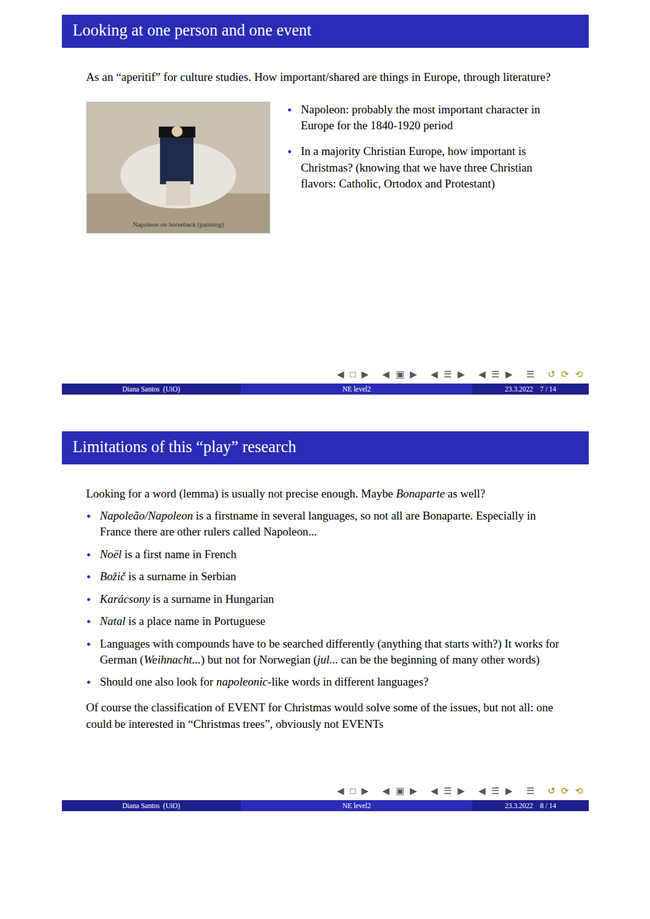Looking at one person and one event
As an “aperitif” for culture studies. How important/shared are things in Europe, through literature?
Napoleon: probably the most important character in Europe for the 1840-1920 period
In a majority Christian Europe, how important is Christmas? (knowing that we have three Christian flavors: Catholic, Ortodox and Protestant)
◀ □ ▶ ◀ ▣ ▶ ◀ ☰ ▶ ◀ ☰ ▶ ☰ ↺ ⟳ ⟲
Diana Santos (UiO)
NE level2
23.3.2022 7 / 14
Limitations of this “play” research
Looking for a word (lemma) is usually not precise enough. Maybe Bonaparte as well?
Napoleão/Napoleon is a firstname in several languages, so not all are Bonaparte. Especially in France there are other rulers called Napoleon...
Noël is a first name in French
Božič is a surname in Serbian
Karácsony is a surname in Hungarian
Natal is a place name in Portuguese
Languages with compounds have to be searched differently (anything that starts with?) It works for German (Weihnacht...) but not for Norwegian (jul... can be the beginning of many other words)
Should one also look for napoleonic-like words in different languages?
Of course the classification of EVENT for Christmas would solve some of the issues, but not all: one could be interested in “Christmas trees”, obviously not EVENTs
◀ □ ▶ ◀ ▣ ▶ ◀ ☰ ▶ ◀ ☰ ▶ ☰ ↺ ⟳ ⟲
Diana Santos (UiO)
NE level2
23.3.2022 8 / 14